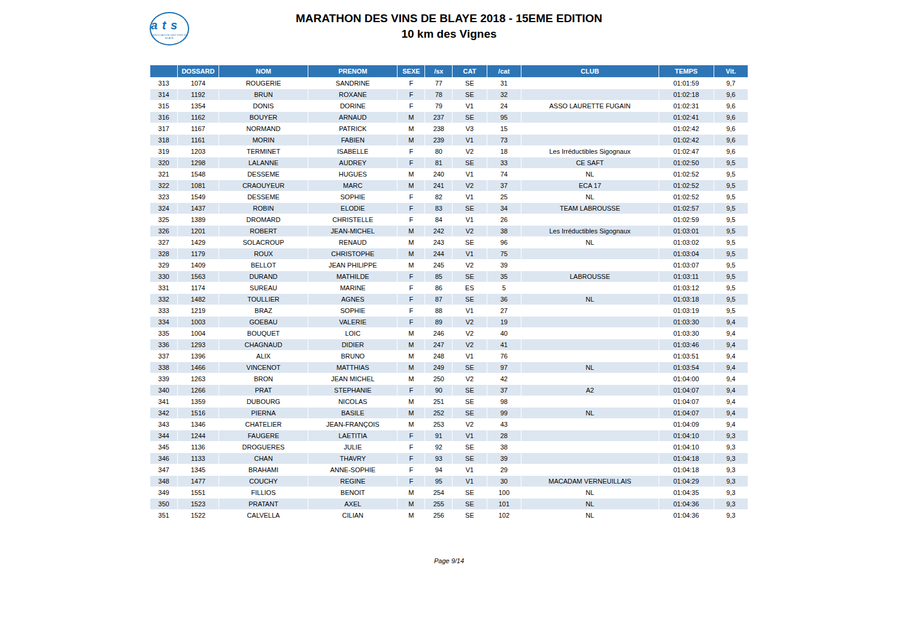a t s
ASSOCIATION DES VINS DE BLAYE
MARATHON DES VINS DE BLAYE 2018 - 15EME EDITION
10 km des Vignes
| | DOSSARD | NOM | PRENOM | SEXE | /sx | CAT | /cat | CLUB | TEMPS | Vit. |
| --- | --- | --- | --- | --- | --- | --- | --- | --- | --- | --- |
| 313 | 1074 | ROUGERIE | SANDRINE | F | 77 | SE | 31 | | 01:01:59 | 9,7 |
| 314 | 1192 | BRUN | ROXANE | F | 78 | SE | 32 | | 01:02:18 | 9,6 |
| 315 | 1354 | DONIS | DORINE | F | 79 | V1 | 24 | ASSO LAURETTE FUGAIN | 01:02:31 | 9,6 |
| 316 | 1162 | BOUYER | ARNAUD | M | 237 | SE | 95 | | 01:02:41 | 9,6 |
| 317 | 1167 | NORMAND | PATRICK | M | 238 | V3 | 15 | | 01:02:42 | 9,6 |
| 318 | 1161 | MORIN | FABIEN | M | 239 | V1 | 73 | | 01:02:42 | 9,6 |
| 319 | 1203 | TERMINET | ISABELLE | F | 80 | V2 | 18 | Les Irréductibles Sigognaux | 01:02:47 | 9,6 |
| 320 | 1298 | LALANNE | AUDREY | F | 81 | SE | 33 | CE SAFT | 01:02:50 | 9,5 |
| 321 | 1548 | DESSEME | HUGUES | M | 240 | V1 | 74 | NL | 01:02:52 | 9,5 |
| 322 | 1081 | CRAOUYEUR | MARC | M | 241 | V2 | 37 | ECA 17 | 01:02:52 | 9,5 |
| 323 | 1549 | DESSEME | SOPHIE | F | 82 | V1 | 25 | NL | 01:02:52 | 9,5 |
| 324 | 1437 | ROBIN | ELODIE | F | 83 | SE | 34 | TEAM LABROUSSE | 01:02:57 | 9,5 |
| 325 | 1389 | DROMARD | CHRISTELLE | F | 84 | V1 | 26 | | 01:02:59 | 9,5 |
| 326 | 1201 | ROBERT | JEAN-MICHEL | M | 242 | V2 | 38 | Les Irréductibles Sigognaux | 01:03:01 | 9,5 |
| 327 | 1429 | SOLACROUP | RENAUD | M | 243 | SE | 96 | NL | 01:03:02 | 9,5 |
| 328 | 1179 | ROUX | CHRISTOPHE | M | 244 | V1 | 75 | | 01:03:04 | 9,5 |
| 329 | 1409 | BELLOT | JEAN PHILIPPE | M | 245 | V2 | 39 | | 01:03:07 | 9,5 |
| 330 | 1563 | DURAND | MATHILDE | F | 85 | SE | 35 | LABROUSSE | 01:03:11 | 9,5 |
| 331 | 1174 | SUREAU | MARINE | F | 86 | ES | 5 | | 01:03:12 | 9,5 |
| 332 | 1482 | TOULLIER | AGNES | F | 87 | SE | 36 | NL | 01:03:18 | 9,5 |
| 333 | 1219 | BRAZ | SOPHIE | F | 88 | V1 | 27 | | 01:03:19 | 9,5 |
| 334 | 1003 | GOEBAU | VALERIE | F | 89 | V2 | 19 | | 01:03:30 | 9,4 |
| 335 | 1004 | BOUQUET | LOIC | M | 246 | V2 | 40 | | 01:03:30 | 9,4 |
| 336 | 1293 | CHAGNAUD | DIDIER | M | 247 | V2 | 41 | | 01:03:46 | 9,4 |
| 337 | 1396 | ALIX | BRUNO | M | 248 | V1 | 76 | | 01:03:51 | 9,4 |
| 338 | 1466 | VINCENOT | MATTHIAS | M | 249 | SE | 97 | NL | 01:03:54 | 9,4 |
| 339 | 1263 | BRON | JEAN MICHEL | M | 250 | V2 | 42 | | 01:04:00 | 9,4 |
| 340 | 1266 | PRAT | STEPHANIE | F | 90 | SE | 37 | A2 | 01:04:07 | 9,4 |
| 341 | 1359 | DUBOURG | NICOLAS | M | 251 | SE | 98 | | 01:04:07 | 9,4 |
| 342 | 1516 | PIERNA | BASILE | M | 252 | SE | 99 | NL | 01:04:07 | 9,4 |
| 343 | 1346 | CHATELIER | JEAN-FRANÇOIS | M | 253 | V2 | 43 | | 01:04:09 | 9,4 |
| 344 | 1244 | FAUGERE | LAETITIA | F | 91 | V1 | 28 | | 01:04:10 | 9,3 |
| 345 | 1136 | DROGUERES | JULIE | F | 92 | SE | 38 | | 01:04:10 | 9,3 |
| 346 | 1133 | CHAN | THAVRY | F | 93 | SE | 39 | | 01:04:18 | 9,3 |
| 347 | 1345 | BRAHAMI | ANNE-SOPHIE | F | 94 | V1 | 29 | | 01:04:18 | 9,3 |
| 348 | 1477 | COUCHY | REGINE | F | 95 | V1 | 30 | MACADAM VERNEUILLAIS | 01:04:29 | 9,3 |
| 349 | 1551 | FILLIOS | BENOIT | M | 254 | SE | 100 | NL | 01:04:35 | 9,3 |
| 350 | 1523 | PRATANT | AXEL | M | 255 | SE | 101 | NL | 01:04:36 | 9,3 |
| 351 | 1522 | CALVELLA | CILIAN | M | 256 | SE | 102 | NL | 01:04:36 | 9,3 |
Page 9/14